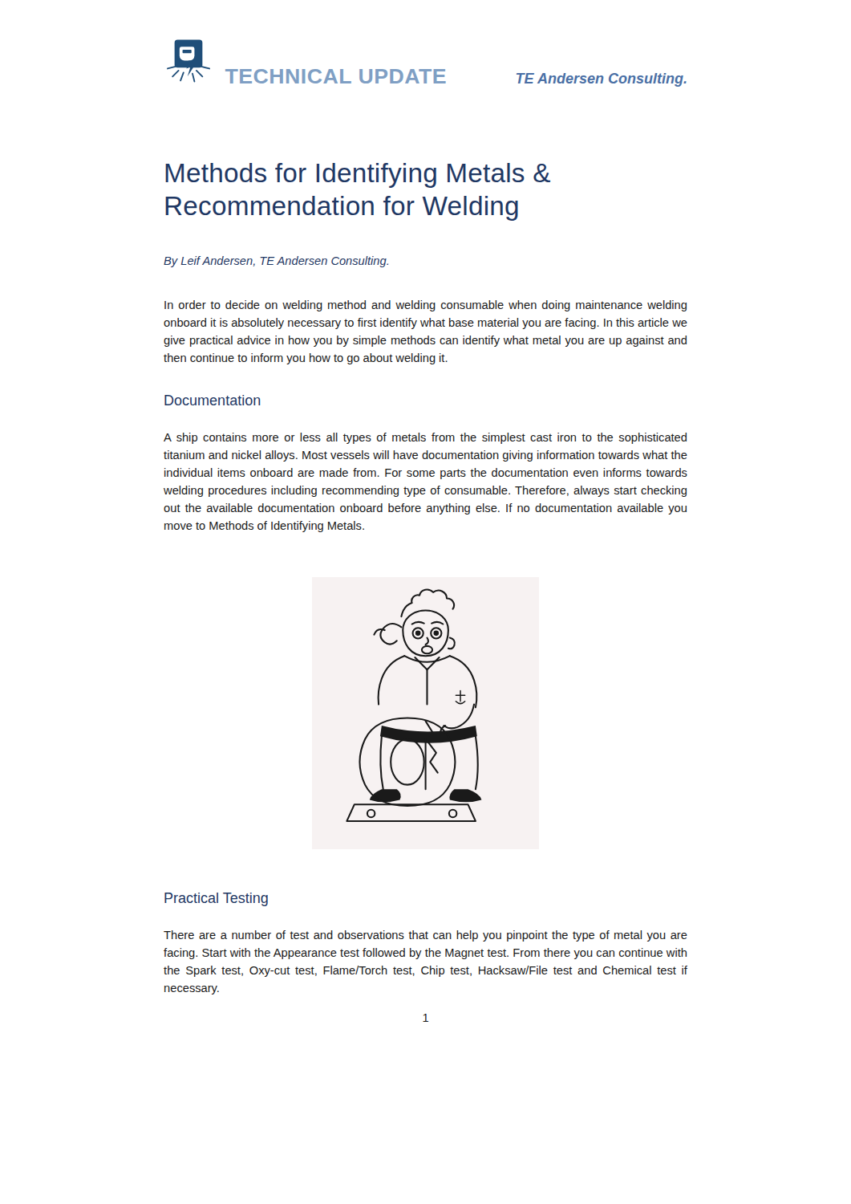TECHNICAL UPDATE TE Andersen Consulting.
Methods for Identifying Metals &
Recommendation for Welding
By Leif Andersen, TE Andersen Consulting.
In order to decide on welding method and welding consumable when doing maintenance welding onboard it is absolutely necessary to first identify what base material you are facing. In this article we give practical advice in how you by simple methods can identify what metal you are up against and then continue to inform you how to go about welding it.
Documentation
A ship contains more or less all types of metals from the simplest cast iron to the sophisticated titanium and nickel alloys. Most vessels will have documentation giving information towards what the individual items onboard are made from. For some parts the documentation even informs towards welding procedures including recommending type of consumable. Therefore, always start checking out the available documentation onboard before anything else. If no documentation available you move to Methods of Identifying Metals.
Practical Testing
There are a number of test and observations that can help you pinpoint the type of metal you are facing. Start with the Appearance test followed by the Magnet test. From there you can continue with the Spark test, Oxy-cut test, Flame/Torch test, Chip test, Hacksaw/File test and Chemical test if necessary.
1